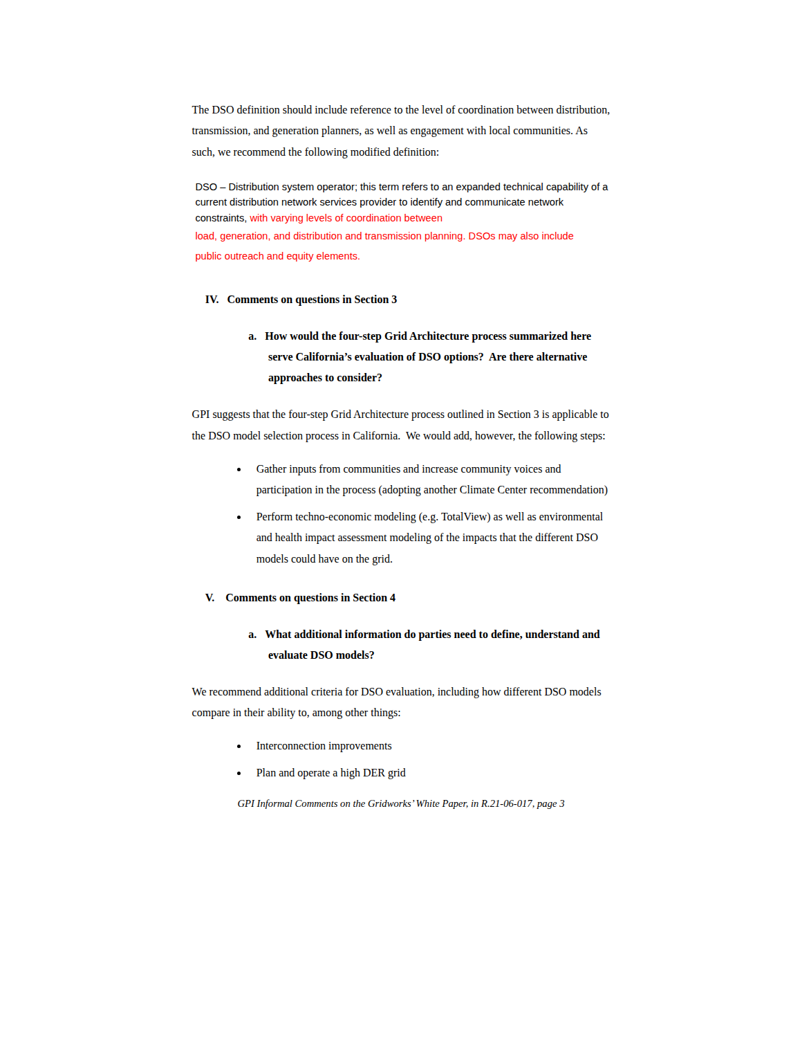The DSO definition should include reference to the level of coordination between distribution, transmission, and generation planners, as well as engagement with local communities. As such, we recommend the following modified definition:
DSO – Distribution system operator; this term refers to an expanded technical capability of a current distribution network services provider to identify and communicate network constraints, with varying levels of coordination between
load, generation, and distribution and transmission planning. DSOs may also include
public outreach and equity elements.
IV. Comments on questions in Section 3
a. How would the four-step Grid Architecture process summarized here serve California’s evaluation of DSO options? Are there alternative approaches to consider?
GPI suggests that the four-step Grid Architecture process outlined in Section 3 is applicable to the DSO model selection process in California. We would add, however, the following steps:
Gather inputs from communities and increase community voices and participation in the process (adopting another Climate Center recommendation)
Perform techno-economic modeling (e.g. TotalView) as well as environmental and health impact assessment modeling of the impacts that the different DSO models could have on the grid.
V. Comments on questions in Section 4
a. What additional information do parties need to define, understand and evaluate DSO models?
We recommend additional criteria for DSO evaluation, including how different DSO models compare in their ability to, among other things:
Interconnection improvements
Plan and operate a high DER grid
GPI Informal Comments on the Gridworks’ White Paper, in R.21-06-017, page 3